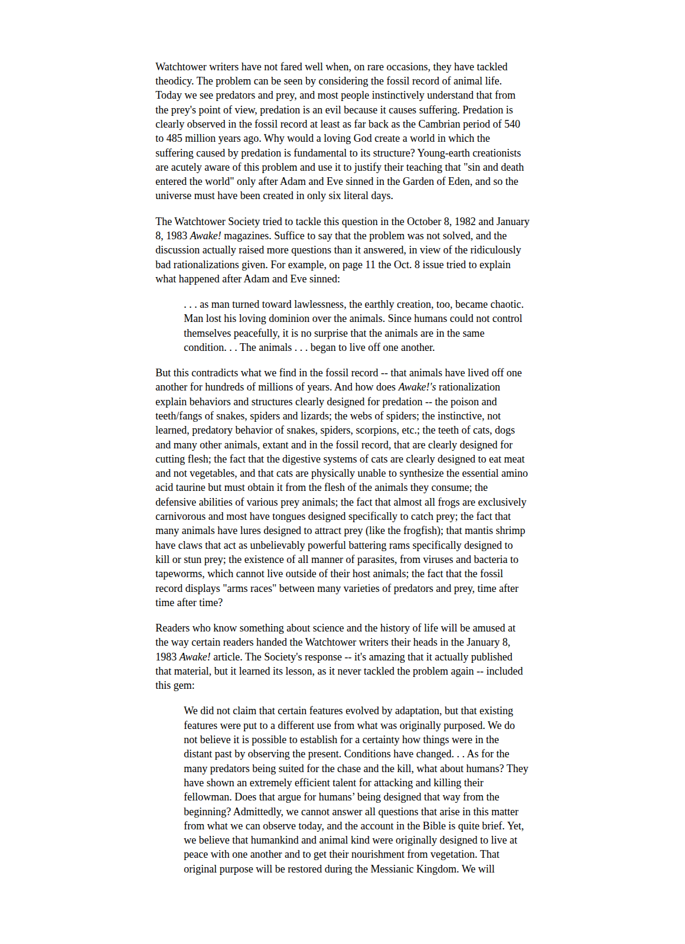Watchtower writers have not fared well when, on rare occasions, they have tackled theodicy. The problem can be seen by considering the fossil record of animal life. Today we see predators and prey, and most people instinctively understand that from the prey's point of view, predation is an evil because it causes suffering. Predation is clearly observed in the fossil record at least as far back as the Cambrian period of 540 to 485 million years ago. Why would a loving God create a world in which the suffering caused by predation is fundamental to its structure? Young-earth creationists are acutely aware of this problem and use it to justify their teaching that "sin and death entered the world" only after Adam and Eve sinned in the Garden of Eden, and so the universe must have been created in only six literal days.
The Watchtower Society tried to tackle this question in the October 8, 1982 and January 8, 1983 Awake! magazines. Suffice to say that the problem was not solved, and the discussion actually raised more questions than it answered, in view of the ridiculously bad rationalizations given. For example, on page 11 the Oct. 8 issue tried to explain what happened after Adam and Eve sinned:
. . . as man turned toward lawlessness, the earthly creation, too, became chaotic. Man lost his loving dominion over the animals. Since humans could not control themselves peacefully, it is no surprise that the animals are in the same condition. . . The animals . . . began to live off one another.
But this contradicts what we find in the fossil record -- that animals have lived off one another for hundreds of millions of years. And how does Awake!'s rationalization explain behaviors and structures clearly designed for predation -- the poison and teeth/fangs of snakes, spiders and lizards; the webs of spiders; the instinctive, not learned, predatory behavior of snakes, spiders, scorpions, etc.; the teeth of cats, dogs and many other animals, extant and in the fossil record, that are clearly designed for cutting flesh; the fact that the digestive systems of cats are clearly designed to eat meat and not vegetables, and that cats are physically unable to synthesize the essential amino acid taurine but must obtain it from the flesh of the animals they consume; the defensive abilities of various prey animals; the fact that almost all frogs are exclusively carnivorous and most have tongues designed specifically to catch prey; the fact that many animals have lures designed to attract prey (like the frogfish); that mantis shrimp have claws that act as unbelievably powerful battering rams specifically designed to kill or stun prey; the existence of all manner of parasites, from viruses and bacteria to tapeworms, which cannot live outside of their host animals; the fact that the fossil record displays "arms races" between many varieties of predators and prey, time after time after time?
Readers who know something about science and the history of life will be amused at the way certain readers handed the Watchtower writers their heads in the January 8, 1983 Awake! article. The Society's response -- it's amazing that it actually published that material, but it learned its lesson, as it never tackled the problem again -- included this gem:
We did not claim that certain features evolved by adaptation, but that existing features were put to a different use from what was originally purposed. We do not believe it is possible to establish for a certainty how things were in the distant past by observing the present. Conditions have changed. . . As for the many predators being suited for the chase and the kill, what about humans? They have shown an extremely efficient talent for attacking and killing their fellowman. Does that argue for humans’ being designed that way from the beginning? Admittedly, we cannot answer all questions that arise in this matter from what we can observe today, and the account in the Bible is quite brief. Yet, we believe that humankind and animal kind were originally designed to live at peace with one another and to get their nourishment from vegetation. That original purpose will be restored during the Messianic Kingdom. We will